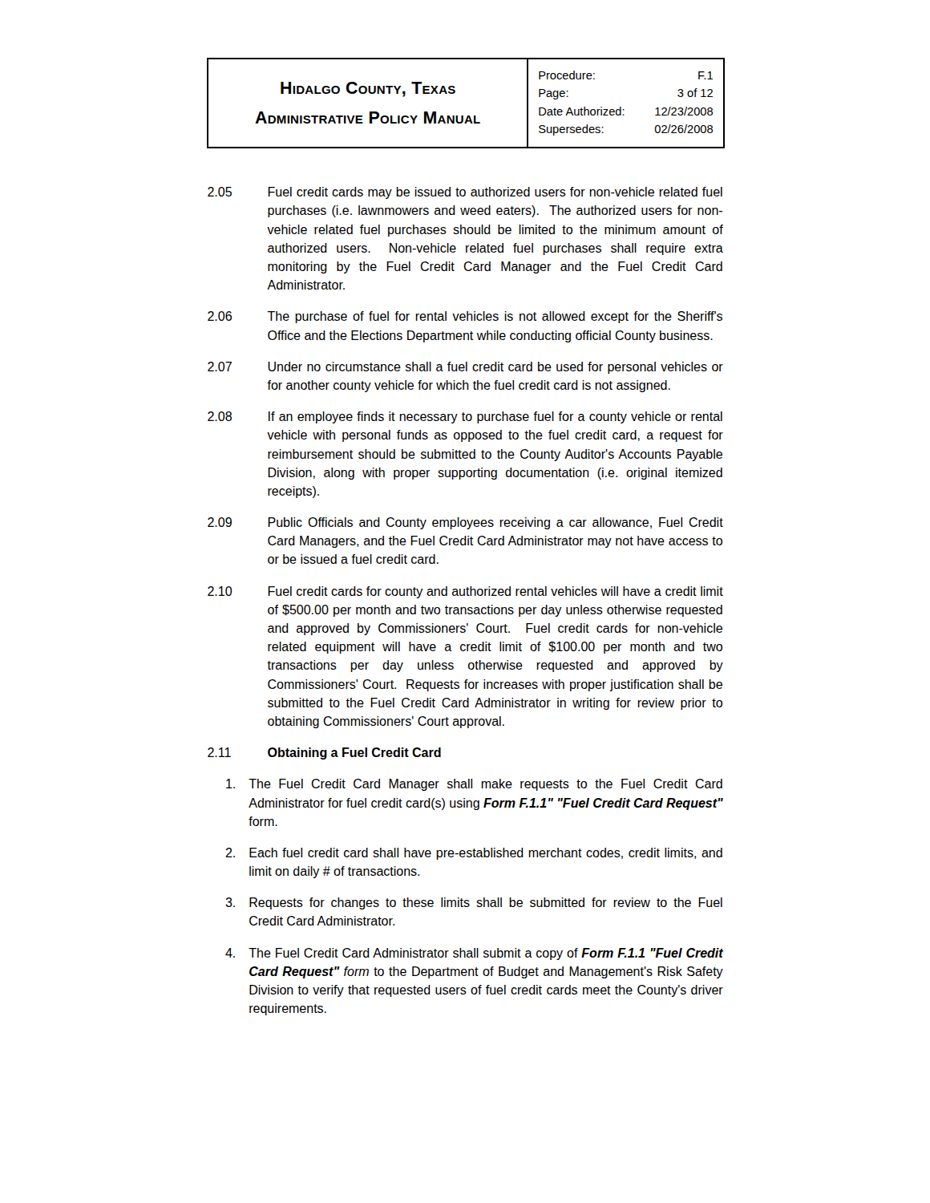Hidalgo County, Texas
Administrative Policy Manual
| Procedure: | F.1 |
| Page: | 3 of 12 |
| Date Authorized: | 12/23/2008 |
| Supersedes: | 02/26/2008 |
2.05
Fuel credit cards may be issued to authorized users for non-vehicle related fuel purchases (i.e. lawnmowers and weed eaters). The authorized users for non-vehicle related fuel purchases should be limited to the minimum amount of authorized users. Non-vehicle related fuel purchases shall require extra monitoring by the Fuel Credit Card Manager and the Fuel Credit Card Administrator.
2.06
The purchase of fuel for rental vehicles is not allowed except for the Sheriff's Office and the Elections Department while conducting official County business.
2.07
Under no circumstance shall a fuel credit card be used for personal vehicles or for another county vehicle for which the fuel credit card is not assigned.
2.08
If an employee finds it necessary to purchase fuel for a county vehicle or rental vehicle with personal funds as opposed to the fuel credit card, a request for reimbursement should be submitted to the County Auditor's Accounts Payable Division, along with proper supporting documentation (i.e. original itemized receipts).
2.09
Public Officials and County employees receiving a car allowance, Fuel Credit Card Managers, and the Fuel Credit Card Administrator may not have access to or be issued a fuel credit card.
2.10
Fuel credit cards for county and authorized rental vehicles will have a credit limit of $500.00 per month and two transactions per day unless otherwise requested and approved by Commissioners' Court. Fuel credit cards for non-vehicle related equipment will have a credit limit of $100.00 per month and two transactions per day unless otherwise requested and approved by Commissioners' Court. Requests for increases with proper justification shall be submitted to the Fuel Credit Card Administrator in writing for review prior to obtaining Commissioners' Court approval.
2.11
Obtaining a Fuel Credit Card
The Fuel Credit Card Manager shall make requests to the Fuel Credit Card Administrator for fuel credit card(s) using Form F.1.1" "Fuel Credit Card Request" form.
Each fuel credit card shall have pre-established merchant codes, credit limits, and limit on daily # of transactions.
Requests for changes to these limits shall be submitted for review to the Fuel Credit Card Administrator.
The Fuel Credit Card Administrator shall submit a copy of Form F.1.1 "Fuel Credit Card Request" form to the Department of Budget and Management's Risk Safety Division to verify that requested users of fuel credit cards meet the County's driver requirements.